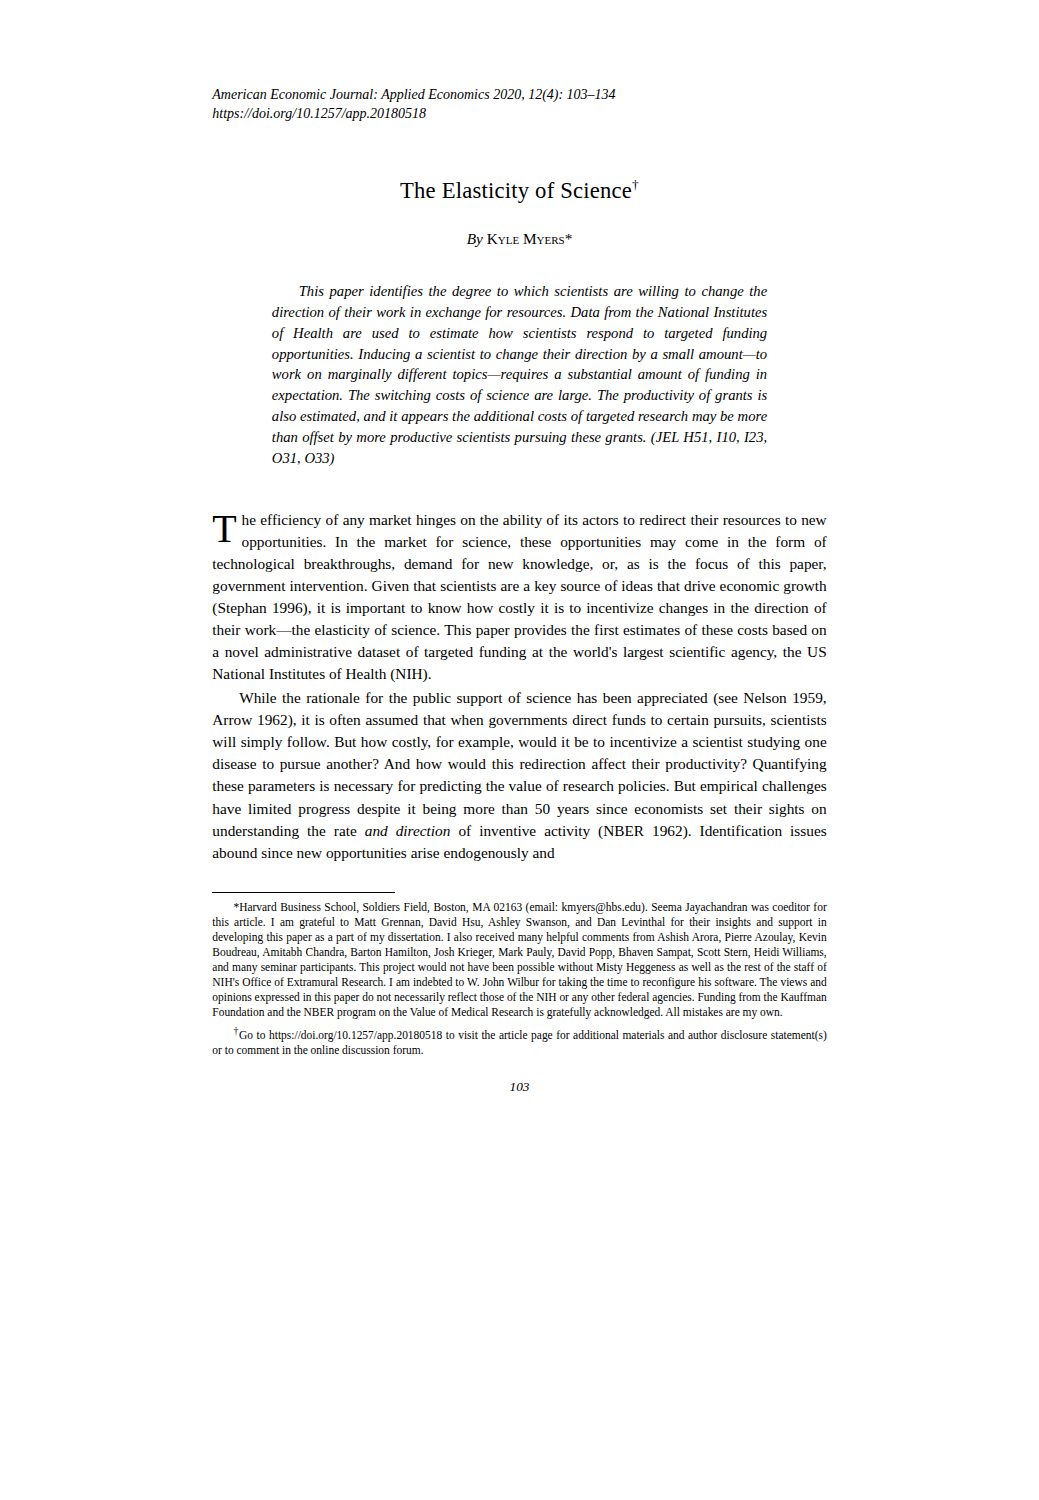American Economic Journal: Applied Economics 2020, 12(4): 103–134
https://doi.org/10.1257/app.20180518
The Elasticity of Science†
By Kyle Myers*
This paper identifies the degree to which scientists are willing to change the direction of their work in exchange for resources. Data from the National Institutes of Health are used to estimate how scientists respond to targeted funding opportunities. Inducing a scientist to change their direction by a small amount—to work on marginally different topics—requires a substantial amount of funding in expectation. The switching costs of science are large. The productivity of grants is also estimated, and it appears the additional costs of targeted research may be more than offset by more productive scientists pursuing these grants. (JEL H51, I10, I23, O31, O33)
The efficiency of any market hinges on the ability of its actors to redirect their resources to new opportunities. In the market for science, these opportunities may come in the form of technological breakthroughs, demand for new knowledge, or, as is the focus of this paper, government intervention. Given that scientists are a key source of ideas that drive economic growth (Stephan 1996), it is important to know how costly it is to incentivize changes in the direction of their work—the elasticity of science. This paper provides the first estimates of these costs based on a novel administrative dataset of targeted funding at the world's largest scientific agency, the US National Institutes of Health (NIH).
While the rationale for the public support of science has been appreciated (see Nelson 1959, Arrow 1962), it is often assumed that when governments direct funds to certain pursuits, scientists will simply follow. But how costly, for example, would it be to incentivize a scientist studying one disease to pursue another? And how would this redirection affect their productivity? Quantifying these parameters is necessary for predicting the value of research policies. But empirical challenges have limited progress despite it being more than 50 years since economists set their sights on understanding the rate and direction of inventive activity (NBER 1962). Identification issues abound since new opportunities arise endogenously and
*Harvard Business School, Soldiers Field, Boston, MA 02163 (email: kmyers@hbs.edu). Seema Jayachandran was coeditor for this article. I am grateful to Matt Grennan, David Hsu, Ashley Swanson, and Dan Levinthal for their insights and support in developing this paper as a part of my dissertation. I also received many helpful comments from Ashish Arora, Pierre Azoulay, Kevin Boudreau, Amitabh Chandra, Barton Hamilton, Josh Krieger, Mark Pauly, David Popp, Bhaven Sampat, Scott Stern, Heidi Williams, and many seminar participants. This project would not have been possible without Misty Heggeness as well as the rest of the staff of NIH's Office of Extramural Research. I am indebted to W. John Wilbur for taking the time to reconfigure his software. The views and opinions expressed in this paper do not necessarily reflect those of the NIH or any other federal agencies. Funding from the Kauffman Foundation and the NBER program on the Value of Medical Research is gratefully acknowledged. All mistakes are my own.
†Go to https://doi.org/10.1257/app.20180518 to visit the article page for additional materials and author disclosure statement(s) or to comment in the online discussion forum.
103